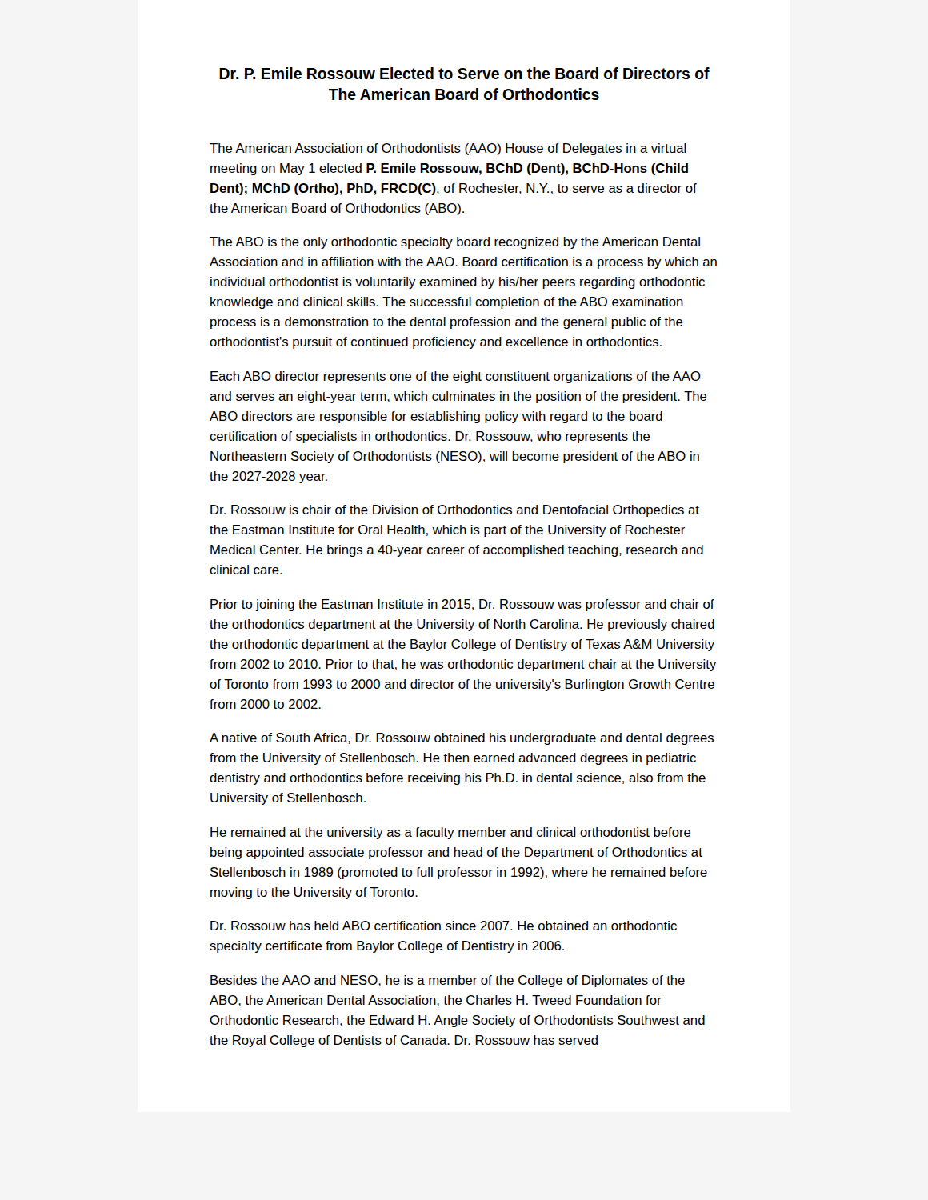Dr. P. Emile Rossouw Elected to Serve on the Board of Directors of
The American Board of Orthodontics
The American Association of Orthodontists (AAO) House of Delegates in a virtual meeting on May 1 elected P. Emile Rossouw, BChD (Dent), BChD-Hons (Child Dent); MChD (Ortho), PhD, FRCD(C), of Rochester, N.Y., to serve as a director of the American Board of Orthodontics (ABO).
The ABO is the only orthodontic specialty board recognized by the American Dental Association and in affiliation with the AAO. Board certification is a process by which an individual orthodontist is voluntarily examined by his/her peers regarding orthodontic knowledge and clinical skills. The successful completion of the ABO examination process is a demonstration to the dental profession and the general public of the orthodontist's pursuit of continued proficiency and excellence in orthodontics.
Each ABO director represents one of the eight constituent organizations of the AAO and serves an eight-year term, which culminates in the position of the president. The ABO directors are responsible for establishing policy with regard to the board certification of specialists in orthodontics. Dr. Rossouw, who represents the Northeastern Society of Orthodontists (NESO), will become president of the ABO in the 2027-2028 year.
Dr. Rossouw is chair of the Division of Orthodontics and Dentofacial Orthopedics at the Eastman Institute for Oral Health, which is part of the University of Rochester Medical Center. He brings a 40-year career of accomplished teaching, research and clinical care.
Prior to joining the Eastman Institute in 2015, Dr. Rossouw was professor and chair of the orthodontics department at the University of North Carolina. He previously chaired the orthodontic department at the Baylor College of Dentistry of Texas A&M University from 2002 to 2010. Prior to that, he was orthodontic department chair at the University of Toronto from 1993 to 2000 and director of the university's Burlington Growth Centre from 2000 to 2002.
A native of South Africa, Dr. Rossouw obtained his undergraduate and dental degrees from the University of Stellenbosch. He then earned advanced degrees in pediatric dentistry and orthodontics before receiving his Ph.D. in dental science, also from the University of Stellenbosch.
He remained at the university as a faculty member and clinical orthodontist before being appointed associate professor and head of the Department of Orthodontics at Stellenbosch in 1989 (promoted to full professor in 1992), where he remained before moving to the University of Toronto.
Dr. Rossouw has held ABO certification since 2007. He obtained an orthodontic specialty certificate from Baylor College of Dentistry in 2006.
Besides the AAO and NESO, he is a member of the College of Diplomates of the ABO, the American Dental Association, the Charles H. Tweed Foundation for Orthodontic Research, the Edward H. Angle Society of Orthodontists Southwest and the Royal College of Dentists of Canada. Dr. Rossouw has served